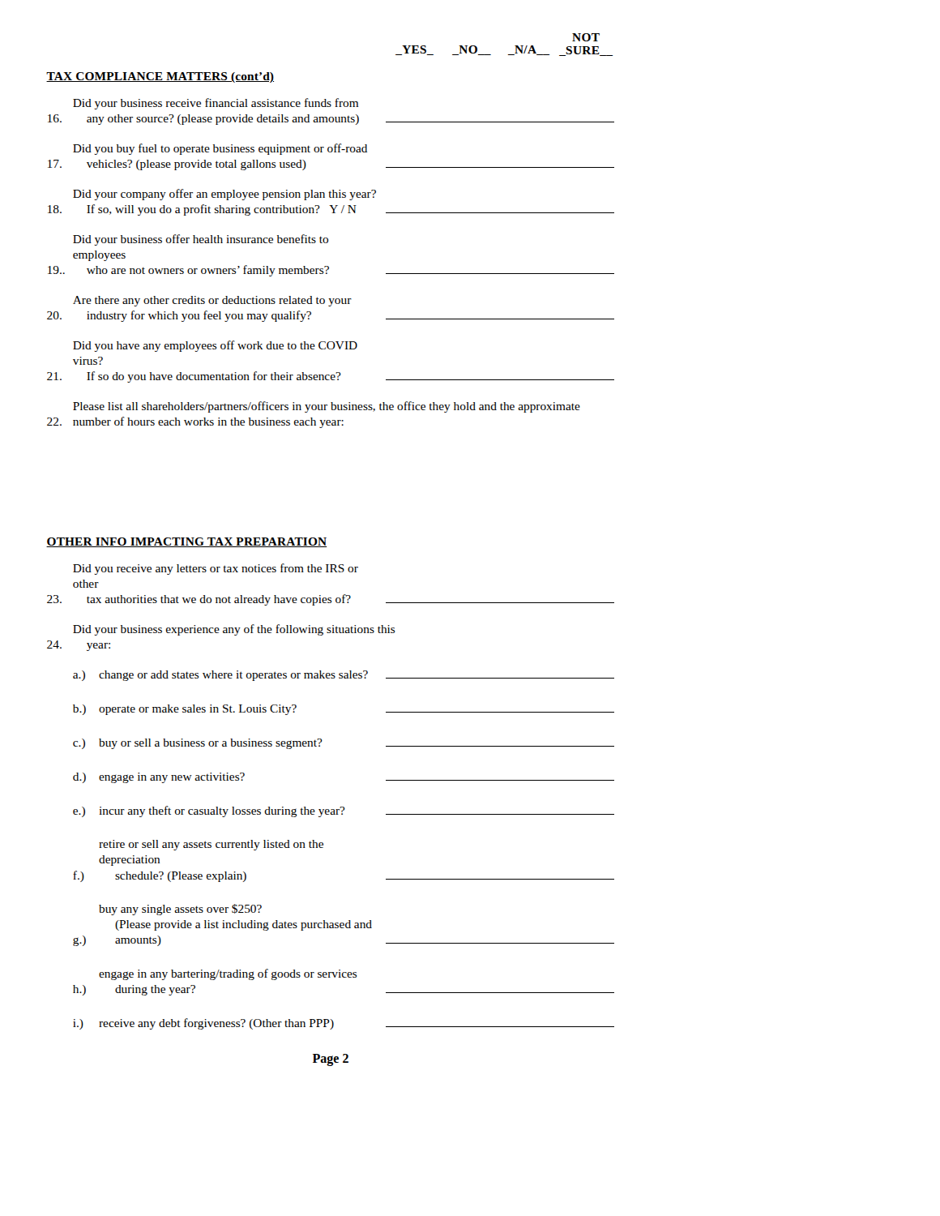_YES_ _NO__ _N/A__ NOT_SURE__
TAX COMPLIANCE MATTERS (cont’d)
16.
Did your business receive financial assistance funds fromany other source? (please provide details and amounts)
17.
Did you buy fuel to operate business equipment or off-roadvehicles? (please provide total gallons used)
18.
Did your company offer an employee pension plan this year?If so, will you do a profit sharing contribution? Y / N
19..
Did your business offer health insurance benefits to employeeswho are not owners or owners’ family members?
20.
Are there any other credits or deductions related to yourindustry for which you feel you may qualify?
21.
Did you have any employees off work due to the COVID virus?If so do you have documentation for their absence?
22.
Please list all shareholders/partners/officers in your business, the office they hold and the approximate number of hours each works in the business each year:
OTHER INFO IMPACTING TAX PREPARATION
23.
Did you receive any letters or tax notices from the IRS or othertax authorities that we do not already have copies of?
24.
Did your business experience any of the following situations thisyear:
a.)
change or add states where it operates or makes sales?
b.)
operate or make sales in St. Louis City?
c.)
buy or sell a business or a business segment?
d.)
engage in any new activities?
e.)
incur any theft or casualty losses during the year?
f.)
retire or sell any assets currently listed on the depreciationschedule? (Please explain)
g.)
buy any single assets over $250?(Please provide a list including dates purchased and amounts)
h.)
engage in any bartering/trading of goods or servicesduring the year?
i.)
receive any debt forgiveness? (Other than PPP)
Page 2